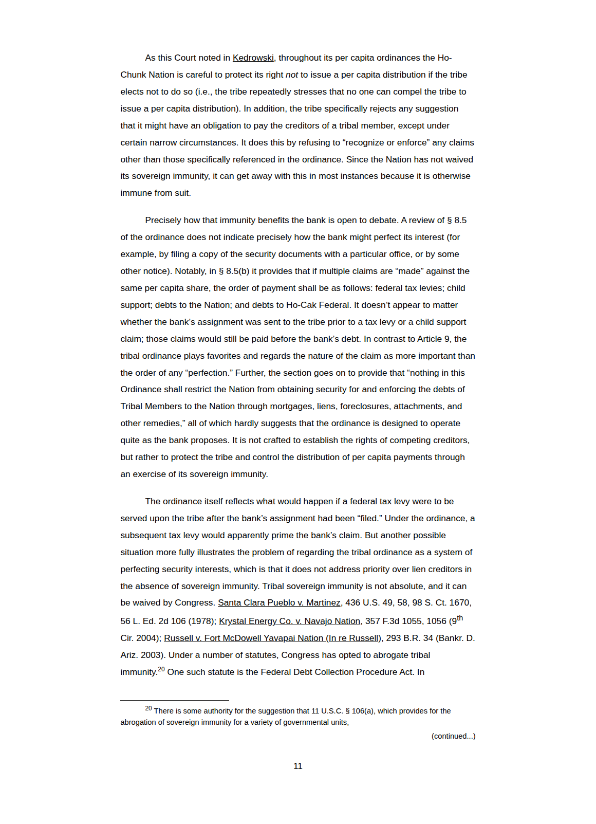As this Court noted in Kedrowski, throughout its per capita ordinances the Ho-Chunk Nation is careful to protect its right not to issue a per capita distribution if the tribe elects not to do so (i.e., the tribe repeatedly stresses that no one can compel the tribe to issue a per capita distribution). In addition, the tribe specifically rejects any suggestion that it might have an obligation to pay the creditors of a tribal member, except under certain narrow circumstances. It does this by refusing to “recognize or enforce” any claims other than those specifically referenced in the ordinance. Since the Nation has not waived its sovereign immunity, it can get away with this in most instances because it is otherwise immune from suit.
Precisely how that immunity benefits the bank is open to debate. A review of § 8.5 of the ordinance does not indicate precisely how the bank might perfect its interest (for example, by filing a copy of the security documents with a particular office, or by some other notice). Notably, in § 8.5(b) it provides that if multiple claims are “made” against the same per capita share, the order of payment shall be as follows: federal tax levies; child support; debts to the Nation; and debts to Ho-Cak Federal. It doesn’t appear to matter whether the bank’s assignment was sent to the tribe prior to a tax levy or a child support claim; those claims would still be paid before the bank’s debt. In contrast to Article 9, the tribal ordinance plays favorites and regards the nature of the claim as more important than the order of any “perfection.” Further, the section goes on to provide that “nothing in this Ordinance shall restrict the Nation from obtaining security for and enforcing the debts of Tribal Members to the Nation through mortgages, liens, foreclosures, attachments, and other remedies,” all of which hardly suggests that the ordinance is designed to operate quite as the bank proposes. It is not crafted to establish the rights of competing creditors, but rather to protect the tribe and control the distribution of per capita payments through an exercise of its sovereign immunity.
The ordinance itself reflects what would happen if a federal tax levy were to be served upon the tribe after the bank’s assignment had been “filed.” Under the ordinance, a subsequent tax levy would apparently prime the bank’s claim. But another possible situation more fully illustrates the problem of regarding the tribal ordinance as a system of perfecting security interests, which is that it does not address priority over lien creditors in the absence of sovereign immunity. Tribal sovereign immunity is not absolute, and it can be waived by Congress. Santa Clara Pueblo v. Martinez, 436 U.S. 49, 58, 98 S. Ct. 1670, 56 L. Ed. 2d 106 (1978); Krystal Energy Co. v. Navajo Nation, 357 F.3d 1055, 1056 (9th Cir. 2004); Russell v. Fort McDowell Yavapai Nation (In re Russell), 293 B.R. 34 (Bankr. D. Ariz. 2003). Under a number of statutes, Congress has opted to abrogate tribal immunity.20 One such statute is the Federal Debt Collection Procedure Act. In
20 There is some authority for the suggestion that 11 U.S.C. § 106(a), which provides for the abrogation of sovereign immunity for a variety of governmental units,
(continued...)
11